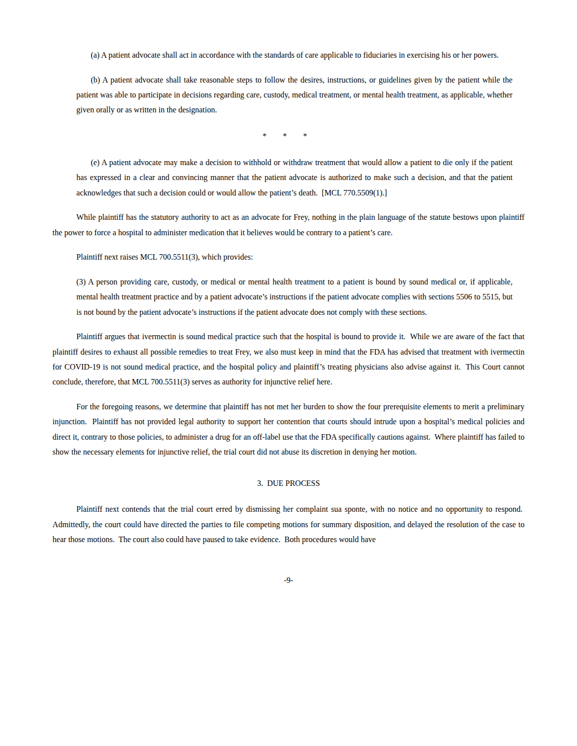(a) A patient advocate shall act in accordance with the standards of care applicable to fiduciaries in exercising his or her powers.
(b) A patient advocate shall take reasonable steps to follow the desires, instructions, or guidelines given by the patient while the patient was able to participate in decisions regarding care, custody, medical treatment, or mental health treatment, as applicable, whether given orally or as written in the designation.
* * *
(e) A patient advocate may make a decision to withhold or withdraw treatment that would allow a patient to die only if the patient has expressed in a clear and convincing manner that the patient advocate is authorized to make such a decision, and that the patient acknowledges that such a decision could or would allow the patient’s death. [MCL 770.5509(1).]
While plaintiff has the statutory authority to act as an advocate for Frey, nothing in the plain language of the statute bestows upon plaintiff the power to force a hospital to administer medication that it believes would be contrary to a patient’s care.
Plaintiff next raises MCL 700.5511(3), which provides:
(3) A person providing care, custody, or medical or mental health treatment to a patient is bound by sound medical or, if applicable, mental health treatment practice and by a patient advocate’s instructions if the patient advocate complies with sections 5506 to 5515, but is not bound by the patient advocate’s instructions if the patient advocate does not comply with these sections.
Plaintiff argues that ivermectin is sound medical practice such that the hospital is bound to provide it. While we are aware of the fact that plaintiff desires to exhaust all possible remedies to treat Frey, we also must keep in mind that the FDA has advised that treatment with ivermectin for COVID-19 is not sound medical practice, and the hospital policy and plaintiff’s treating physicians also advise against it. This Court cannot conclude, therefore, that MCL 700.5511(3) serves as authority for injunctive relief here.
For the foregoing reasons, we determine that plaintiff has not met her burden to show the four prerequisite elements to merit a preliminary injunction. Plaintiff has not provided legal authority to support her contention that courts should intrude upon a hospital’s medical policies and direct it, contrary to those policies, to administer a drug for an off-label use that the FDA specifically cautions against. Where plaintiff has failed to show the necessary elements for injunctive relief, the trial court did not abuse its discretion in denying her motion.
3. DUE PROCESS
Plaintiff next contends that the trial court erred by dismissing her complaint sua sponte, with no notice and no opportunity to respond. Admittedly, the court could have directed the parties to file competing motions for summary disposition, and delayed the resolution of the case to hear those motions. The court also could have paused to take evidence. Both procedures would have
-9-